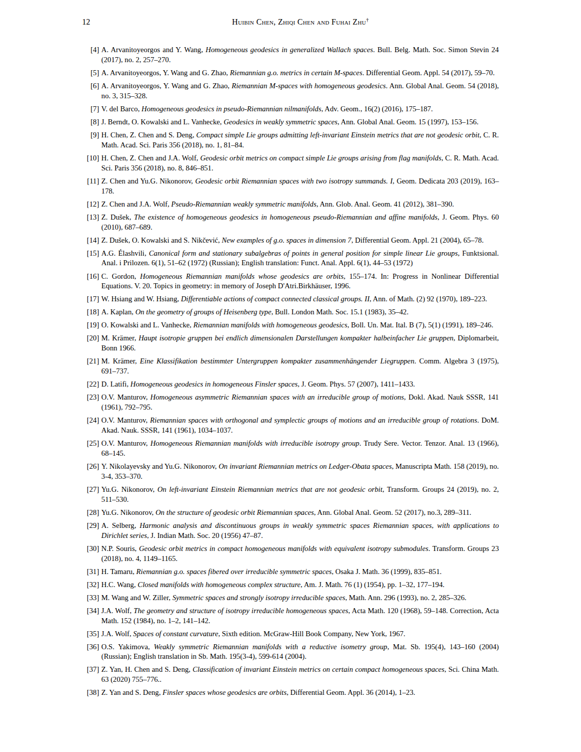12 Huibin Chen, Zhiqi Chen and Fuhai Zhu†
[4] A. Arvanitoyeorgos and Y. Wang, Homogeneous geodesics in generalized Wallach spaces. Bull. Belg. Math. Soc. Simon Stevin 24 (2017), no. 2, 257–270.
[5] A. Arvanitoyeorgos, Y. Wang and G. Zhao, Riemannian g.o. metrics in certain M-spaces. Differential Geom. Appl. 54 (2017), 59–70.
[6] A. Arvanitoyeorgos, Y. Wang and G. Zhao, Riemannian M-spaces with homogeneous geodesics. Ann. Global Anal. Geom. 54 (2018), no. 3, 315–328.
[7] V. del Barco, Homogeneous geodesics in pseudo-Riemannian nilmanifolds, Adv. Geom., 16(2) (2016), 175–187.
[8] J. Berndt, O. Kowalski and L. Vanhecke, Geodesics in weakly symmetric spaces, Ann. Global Anal. Geom. 15 (1997), 153–156.
[9] H. Chen, Z. Chen and S. Deng, Compact simple Lie groups admitting left-invariant Einstein metrics that are not geodesic orbit, C. R. Math. Acad. Sci. Paris 356 (2018), no. 1, 81–84.
[10] H. Chen, Z. Chen and J.A. Wolf, Geodesic orbit metrics on compact simple Lie groups arising from flag manifolds, C. R. Math. Acad. Sci. Paris 356 (2018), no. 8, 846–851.
[11] Z. Chen and Yu.G. Nikonorov, Geodesic orbit Riemannian spaces with two isotropy summands. I, Geom. Dedicata 203 (2019), 163–178.
[12] Z. Chen and J.A. Wolf, Pseudo-Riemannian weakly symmetric manifolds, Ann. Glob. Anal. Geom. 41 (2012), 381–390.
[13] Z. Dušek, The existence of homogeneous geodesics in homogeneous pseudo-Riemannian and affine manifolds, J. Geom. Phys. 60 (2010), 687–689.
[14] Z. Dušek, O. Kowalski and S. Nikčević, New examples of g.o. spaces in dimension 7, Differential Geom. Appl. 21 (2004), 65–78.
[15] A.G. Élashvili, Canonical form and stationary subalgebras of points in general position for simple linear Lie groups, Funktsional. Anal. i Prilozen. 6(1), 51–62 (1972) (Russian); English translation: Funct. Anal. Appl. 6(1), 44–53 (1972)
[16] C. Gordon, Homogeneous Riemannian manifolds whose geodesics are orbits, 155–174. In: Progress in Nonlinear Differential Equations. V. 20. Topics in geometry: in memory of Joseph D'Atri.Birkhäuser, 1996.
[17] W. Hsiang and W. Hsiang, Differentiable actions of compact connected classical groups. II, Ann. of Math. (2) 92 (1970), 189–223.
[18] A. Kaplan, On the geometry of groups of Heisenberg type, Bull. London Math. Soc. 15.1 (1983), 35–42.
[19] O. Kowalski and L. Vanhecke, Riemannian manifolds with homogeneous geodesics, Boll. Un. Mat. Ital. B (7), 5(1) (1991), 189–246.
[20] M. Krämer, Haupt isotropie gruppen bei endlich dimensionalen Darstellungen kompakter halbeinfacher Lie gruppen, Diplomarbeit, Bonn 1966.
[21] M. Krämer, Eine Klassifikation bestimmter Untergruppen kompakter zusammenhängender Liegruppen. Comm. Algebra 3 (1975), 691–737.
[22] D. Latifi, Homogeneous geodesics in homogeneous Finsler spaces, J. Geom. Phys. 57 (2007), 1411–1433.
[23] O.V. Manturov, Homogeneous asymmetric Riemannian spaces with an irreducible group of motions, Dokl. Akad. Nauk SSSR, 141 (1961), 792–795.
[24] O.V. Manturov, Riemannian spaces with orthogonal and symplectic groups of motions and an irreducible group of rotations. DoM. Akad. Nauk. SSSR, 141 (1961), 1034–1037.
[25] O.V. Manturov, Homogeneous Riemannian manifolds with irreducible isotropy group. Trudy Sere. Vector. Tenzor. Anal. 13 (1966), 68–145.
[26] Y. Nikolayevsky and Yu.G. Nikonorov, On invariant Riemannian metrics on Ledger-Obata spaces, Manuscripta Math. 158 (2019), no. 3-4, 353–370.
[27] Yu.G. Nikonorov, On left-invariant Einstein Riemannian metrics that are not geodesic orbit, Transform. Groups 24 (2019), no. 2, 511–530.
[28] Yu.G. Nikonorov, On the structure of geodesic orbit Riemannian spaces, Ann. Global Anal. Geom. 52 (2017), no.3, 289–311.
[29] A. Selberg, Harmonic analysis and discontinuous groups in weakly symmetric spaces Riemannian spaces, with applications to Dirichlet series, J. Indian Math. Soc. 20 (1956) 47–87.
[30] N.P. Souris, Geodesic orbit metrics in compact homogeneous manifolds with equivalent isotropy submodules. Transform. Groups 23 (2018), no. 4, 1149–1165.
[31] H. Tamaru, Riemannian g.o. spaces fibered over irreducible symmetric spaces, Osaka J. Math. 36 (1999), 835–851.
[32] H.C. Wang, Closed manifolds with homogeneous complex structure, Am. J. Math. 76 (1) (1954), pp. 1–32, 177–194.
[33] M. Wang and W. Ziller, Symmetric spaces and strongly isotropy irreducible spaces, Math. Ann. 296 (1993), no. 2, 285–326.
[34] J.A. Wolf, The geometry and structure of isotropy irreducible homogeneous spaces, Acta Math. 120 (1968), 59–148. Correction, Acta Math. 152 (1984), no. 1–2, 141–142.
[35] J.A. Wolf, Spaces of constant curvature, Sixth edition. McGraw-Hill Book Company, New York, 1967.
[36] O.S. Yakimova, Weakly symmetric Riemannian manifolds with a reductive isometry group, Mat. Sb. 195(4), 143–160 (2004) (Russian); English translation in Sb. Math. 195(3-4), 599-614 (2004).
[37] Z. Yan, H. Chen and S. Deng, Classification of invariant Einstein metrics on certain compact homogeneous spaces, Sci. China Math. 63 (2020) 755–776..
[38] Z. Yan and S. Deng, Finsler spaces whose geodesics are orbits, Differential Geom. Appl. 36 (2014), 1–23.